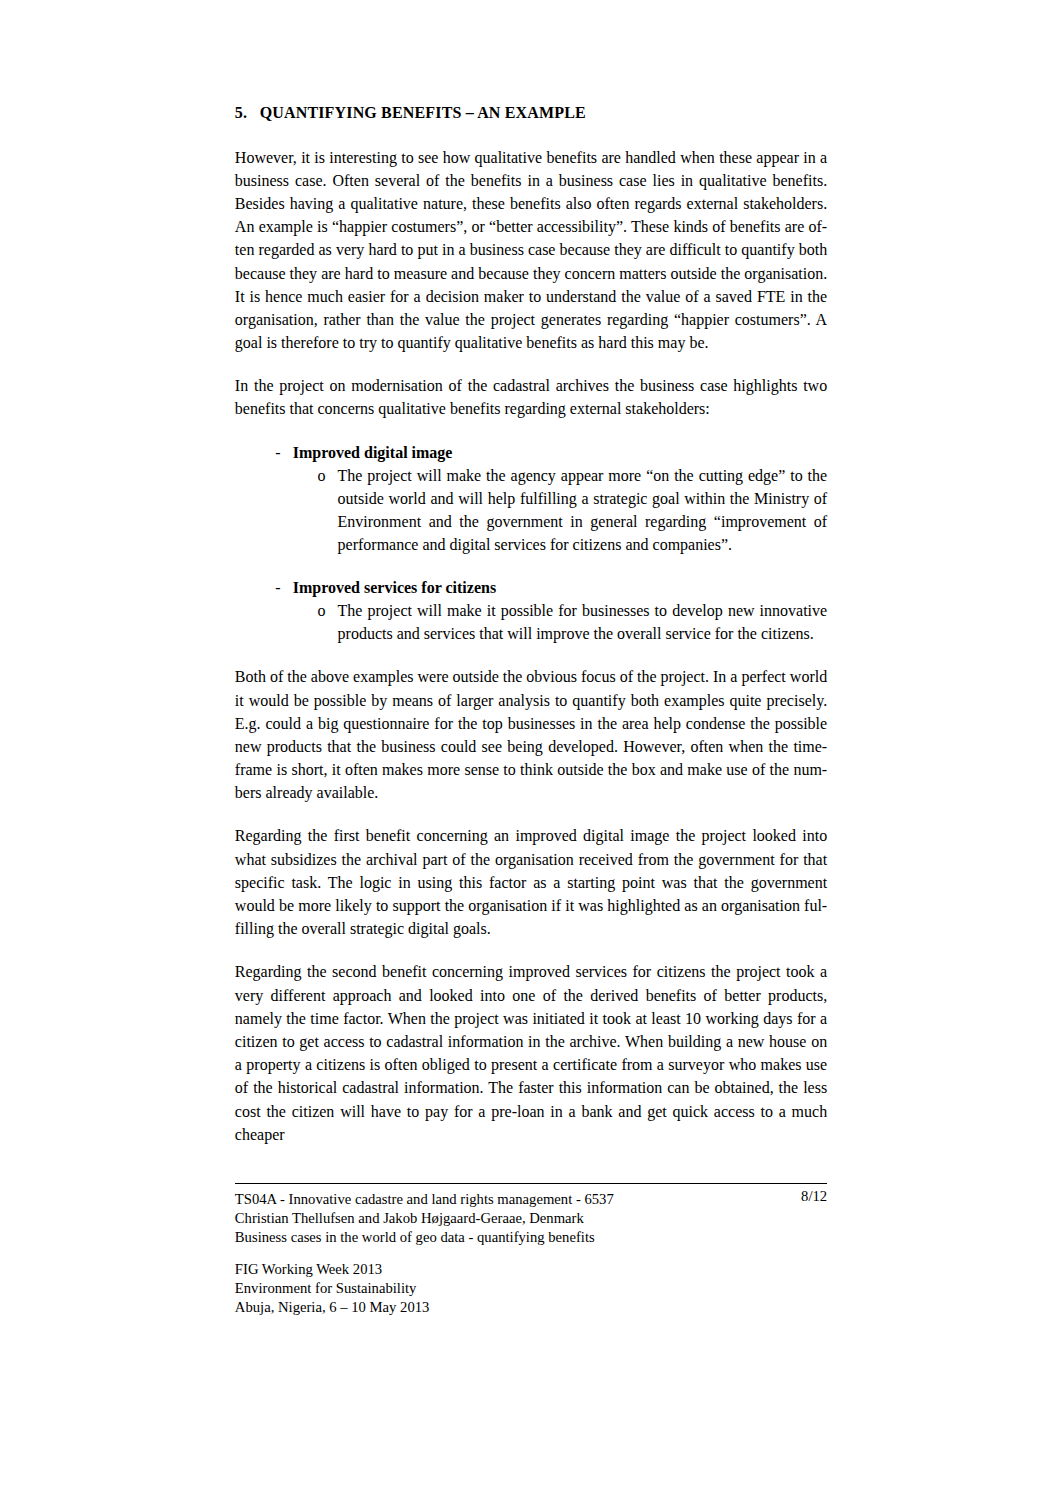5. Quantifying benefits – an example
However, it is interesting to see how qualitative benefits are handled when these appear in a business case. Often several of the benefits in a business case lies in qualitative benefits. Besides having a qualitative nature, these benefits also often regards external stakeholders. An example is “happier costumers”, or “better accessibility”. These kinds of benefits are often regarded as very hard to put in a business case because they are difficult to quantify both because they are hard to measure and because they concern matters outside the organisation. It is hence much easier for a decision maker to understand the value of a saved FTE in the organisation, rather than the value the project generates regarding “happier costumers”. A goal is therefore to try to quantify qualitative benefits as hard this may be.
In the project on modernisation of the cadastral archives the business case highlights two benefits that concerns qualitative benefits regarding external stakeholders:
Improved digital image
The project will make the agency appear more “on the cutting edge” to the outside world and will help fulfilling a strategic goal within the Ministry of Environment and the government in general regarding “improvement of performance and digital services for citizens and companies”.
Improved services for citizens
The project will make it possible for businesses to develop new innovative products and services that will improve the overall service for the citizens.
Both of the above examples were outside the obvious focus of the project. In a perfect world it would be possible by means of larger analysis to quantify both examples quite precisely. E.g. could a big questionnaire for the top businesses in the area help condense the possible new products that the business could see being developed. However, often when the timeframe is short, it often makes more sense to think outside the box and make use of the numbers already available.
Regarding the first benefit concerning an improved digital image the project looked into what subsidizes the archival part of the organisation received from the government for that specific task. The logic in using this factor as a starting point was that the government would be more likely to support the organisation if it was highlighted as an organisation fulfilling the overall strategic digital goals.
Regarding the second benefit concerning improved services for citizens the project took a very different approach and looked into one of the derived benefits of better products, namely the time factor. When the project was initiated it took at least 10 working days for a citizen to get access to cadastral information in the archive. When building a new house on a property a citizens is often obliged to present a certificate from a surveyor who makes use of the historical cadastral information. The faster this information can be obtained, the less cost the citizen will have to pay for a pre-loan in a bank and get quick access to a much cheaper
8/12
TS04A - Innovative cadastre and land rights management - 6537
Christian Thellufsen and Jakob Højgaard-Geraae, Denmark
Business cases in the world of geo data - quantifying benefits
FIG Working Week 2013
Environment for Sustainability
Abuja, Nigeria, 6 – 10 May 2013